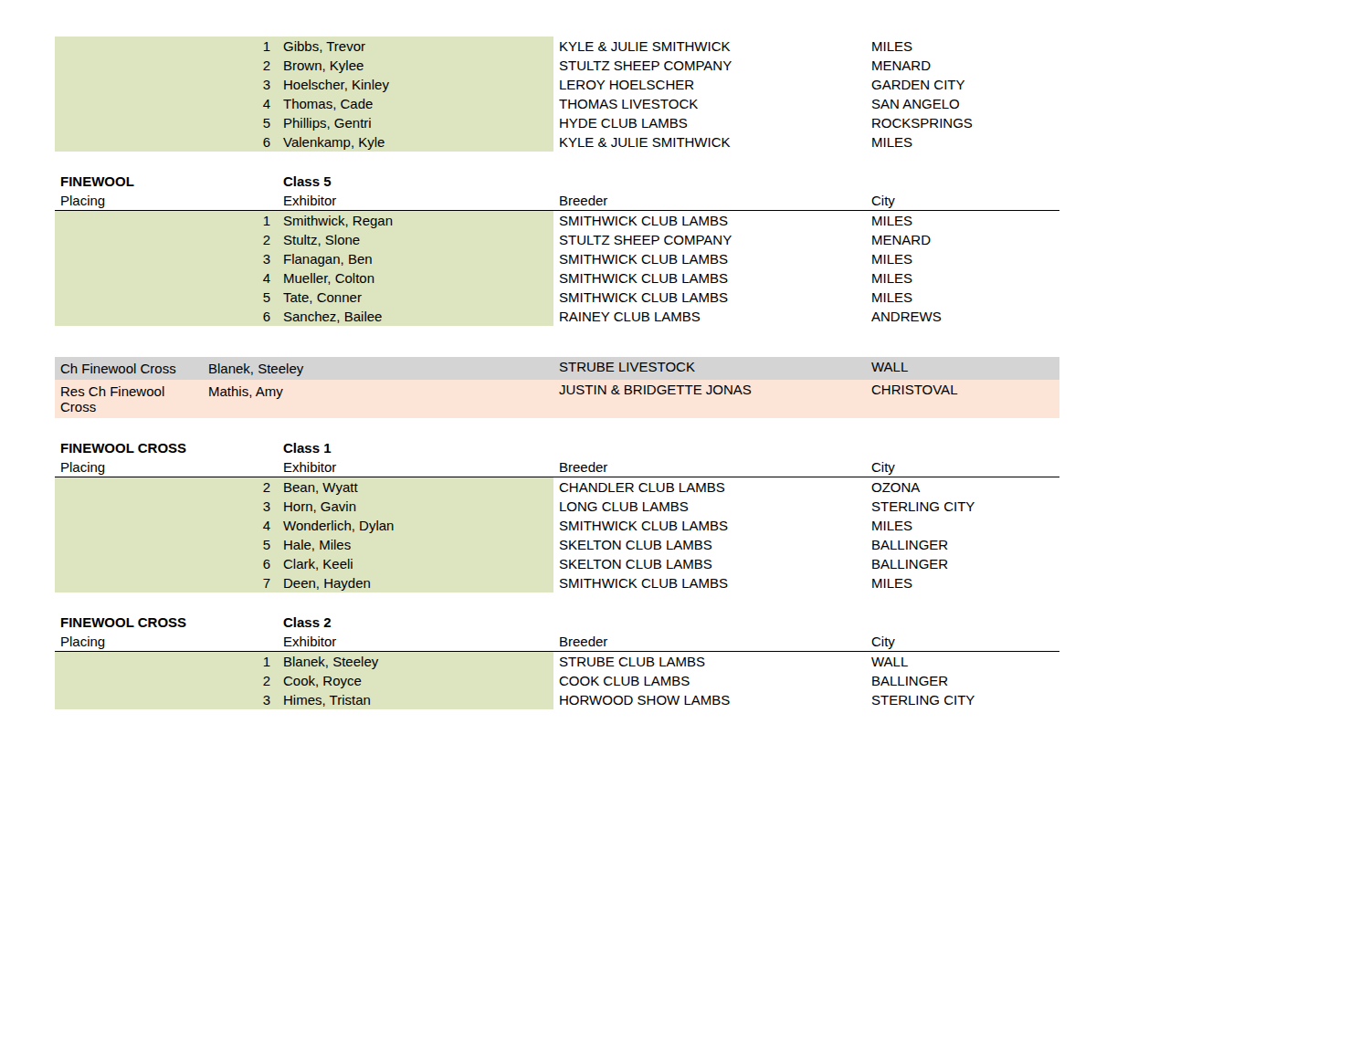| 1 | Gibbs, Trevor | KYLE & JULIE SMITHWICK | MILES |
| 2 | Brown, Kylee | STULTZ SHEEP COMPANY | MENARD |
| 3 | Hoelscher, Kinley | LEROY HOELSCHER | GARDEN CITY |
| 4 | Thomas, Cade | THOMAS LIVESTOCK | SAN ANGELO |
| 5 | Phillips, Gentri | HYDE CLUB LAMBS | ROCKSPRINGS |
| 6 | Valenkamp, Kyle | KYLE & JULIE SMITHWICK | MILES |
| FINEWOOL | Class 5 | | |
| Placing | Exhibitor | Breeder | City |
| 1 | Smithwick, Regan | SMITHWICK CLUB LAMBS | MILES |
| 2 | Stultz, Slone | STULTZ SHEEP COMPANY | MENARD |
| 3 | Flanagan, Ben | SMITHWICK CLUB LAMBS | MILES |
| 4 | Mueller, Colton | SMITHWICK CLUB LAMBS | MILES |
| 5 | Tate, Conner | SMITHWICK CLUB LAMBS | MILES |
| 6 | Sanchez, Bailee | RAINEY CLUB LAMBS | ANDREWS |
| / Ch Finewool Cross / Blanek, Steeley / | STRUBE LIVESTOCK | WALL |
| / Res Ch Finewool Cross / Mathis, Amy / | JUSTIN & BRIDGETTE JONAS | CHRISTOVAL |
| FINEWOOL CROSS | Class 1 | | |
| Placing | Exhibitor | Breeder | City |
| 2 | Bean, Wyatt | CHANDLER CLUB LAMBS | OZONA |
| 3 | Horn, Gavin | LONG CLUB LAMBS | STERLING CITY |
| 4 | Wonderlich, Dylan | SMITHWICK CLUB LAMBS | MILES |
| 5 | Hale, Miles | SKELTON CLUB LAMBS | BALLINGER |
| 6 | Clark, Keeli | SKELTON CLUB LAMBS | BALLINGER |
| 7 | Deen, Hayden | SMITHWICK CLUB LAMBS | MILES |
| FINEWOOL CROSS | Class 2 | | |
| Placing | Exhibitor | Breeder | City |
| 1 | Blanek, Steeley | STRUBE CLUB LAMBS | WALL |
| 2 | Cook, Royce | COOK CLUB LAMBS | BALLINGER |
| 3 | Himes, Tristan | HORWOOD SHOW LAMBS | STERLING CITY |